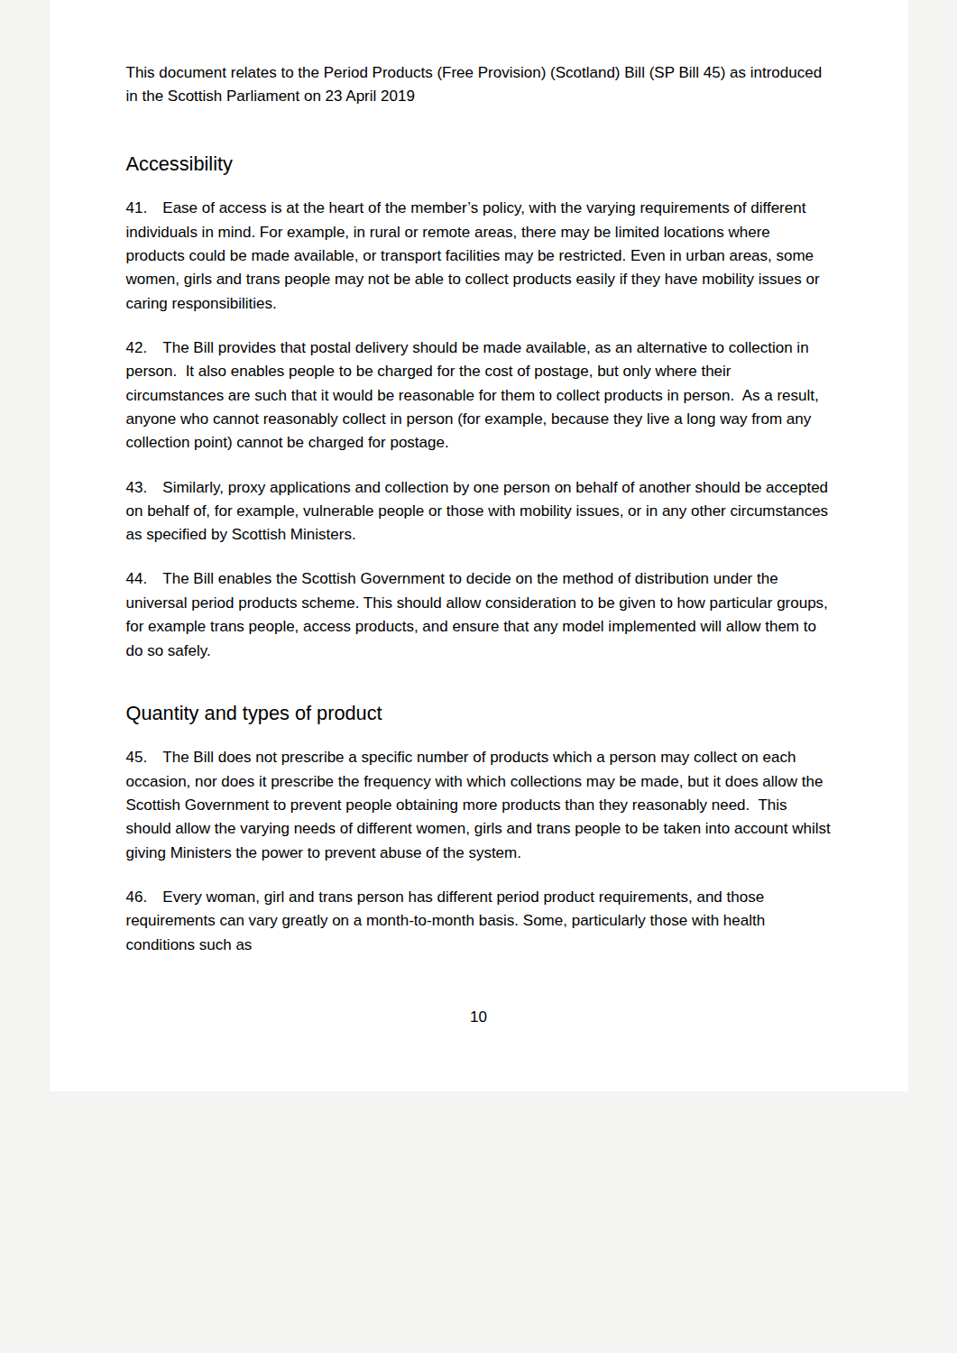This document relates to the Period Products (Free Provision) (Scotland) Bill (SP Bill 45) as introduced in the Scottish Parliament on 23 April 2019
Accessibility
41. Ease of access is at the heart of the member’s policy, with the varying requirements of different individuals in mind. For example, in rural or remote areas, there may be limited locations where products could be made available, or transport facilities may be restricted. Even in urban areas, some women, girls and trans people may not be able to collect products easily if they have mobility issues or caring responsibilities.
42. The Bill provides that postal delivery should be made available, as an alternative to collection in person. It also enables people to be charged for the cost of postage, but only where their circumstances are such that it would be reasonable for them to collect products in person. As a result, anyone who cannot reasonably collect in person (for example, because they live a long way from any collection point) cannot be charged for postage.
43. Similarly, proxy applications and collection by one person on behalf of another should be accepted on behalf of, for example, vulnerable people or those with mobility issues, or in any other circumstances as specified by Scottish Ministers.
44. The Bill enables the Scottish Government to decide on the method of distribution under the universal period products scheme. This should allow consideration to be given to how particular groups, for example trans people, access products, and ensure that any model implemented will allow them to do so safely.
Quantity and types of product
45. The Bill does not prescribe a specific number of products which a person may collect on each occasion, nor does it prescribe the frequency with which collections may be made, but it does allow the Scottish Government to prevent people obtaining more products than they reasonably need. This should allow the varying needs of different women, girls and trans people to be taken into account whilst giving Ministers the power to prevent abuse of the system.
46. Every woman, girl and trans person has different period product requirements, and those requirements can vary greatly on a month-to-month basis. Some, particularly those with health conditions such as
10